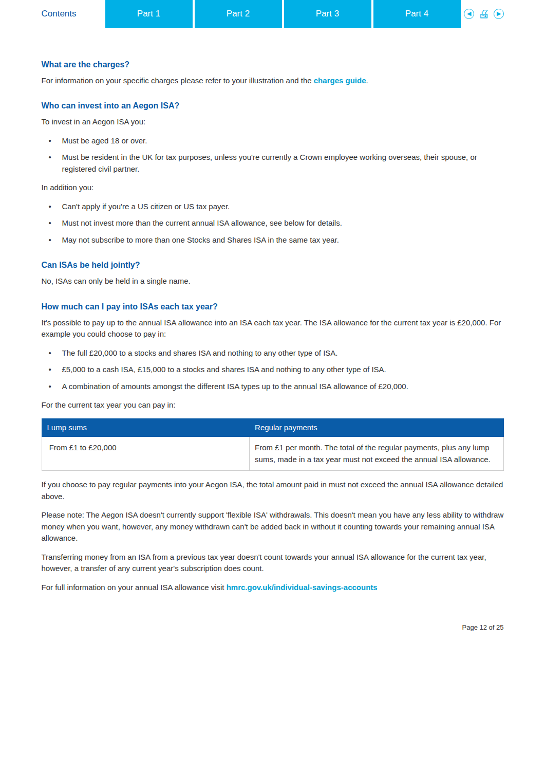Contents
Part 1
Part 2
Part 3
Part 4
◀ 🖨 ▶
What are the charges?
For information on your specific charges please refer to your illustration and the charges guide.
Who can invest into an Aegon ISA?
To invest in an Aegon ISA you:
Must be aged 18 or over.
Must be resident in the UK for tax purposes, unless you're currently a Crown employee working overseas, their spouse, or registered civil partner.
In addition you:
Can't apply if you're a US citizen or US tax payer.
Must not invest more than the current annual ISA allowance, see below for details.
May not subscribe to more than one Stocks and Shares ISA in the same tax year.
Can ISAs be held jointly?
No, ISAs can only be held in a single name.
How much can I pay into ISAs each tax year?
It's possible to pay up to the annual ISA allowance into an ISA each tax year. The ISA allowance for the current tax year is £20,000. For example you could choose to pay in:
The full £20,000 to a stocks and shares ISA and nothing to any other type of ISA.
£5,000 to a cash ISA, £15,000 to a stocks and shares ISA and nothing to any other type of ISA.
A combination of amounts amongst the different ISA types up to the annual ISA allowance of £20,000.
For the current tax year you can pay in:
| Lump sums | Regular payments |
| --- | --- |
| From £1 to £20,000 | From £1 per month. The total of the regular payments, plus any lump sums, made in a tax year must not exceed the annual ISA allowance. |
If you choose to pay regular payments into your Aegon ISA, the total amount paid in must not exceed the annual ISA allowance detailed above.
Please note: The Aegon ISA doesn't currently support 'flexible ISA' withdrawals. This doesn't mean you have any less ability to withdraw money when you want, however, any money withdrawn can't be added back in without it counting towards your remaining annual ISA allowance.
Transferring money from an ISA from a previous tax year doesn't count towards your annual ISA allowance for the current tax year, however, a transfer of any current year's subscription does count.
For full information on your annual ISA allowance visit hmrc.gov.uk/individual-savings-accounts
Page 12 of 25